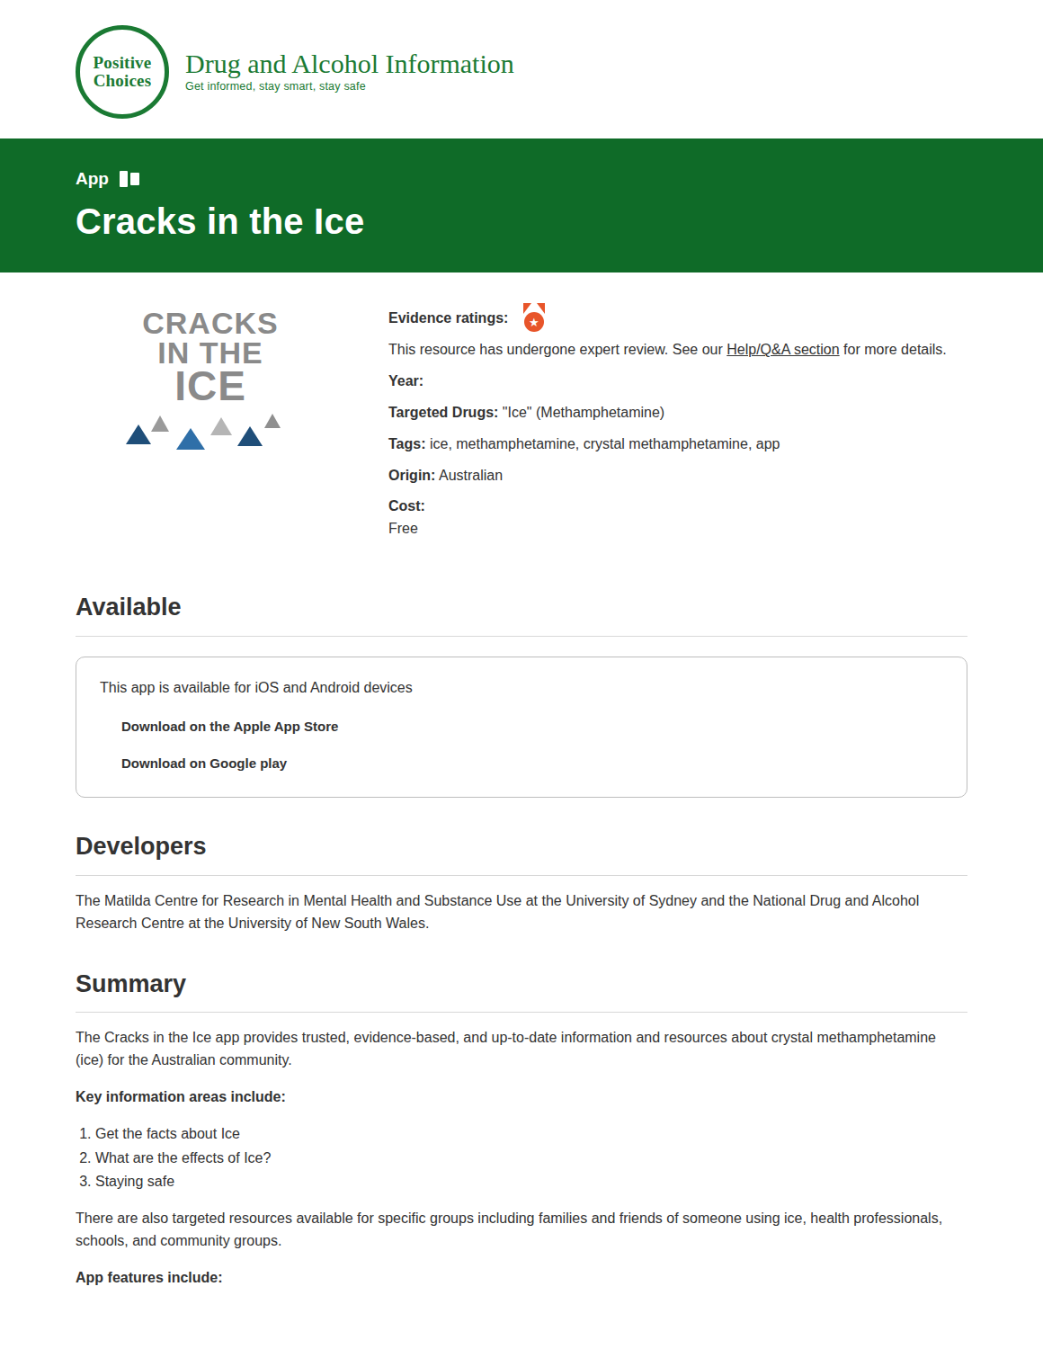Positive Choices
Drug and Alcohol Information
Get informed, stay smart, stay safe
App
Cracks in the Ice
CRACKS
IN THE
ICE
Evidence ratings: ★
This resource has undergone expert review. See our Help/Q&A section for more details.
Year:
Targeted Drugs: "Ice" (Methamphetamine)
Tags: ice, methamphetamine, crystal methamphetamine, app
Origin: Australian
Cost:
Free
Available
This app is available for iOS and Android devices
Download on the Apple App Store Download on Google play
Developers
The Matilda Centre for Research in Mental Health and Substance Use at the University of Sydney and the National Drug and Alcohol Research Centre at the University of New South Wales.
Summary
The Cracks in the Ice app provides trusted, evidence-based, and up-to-date information and resources about crystal methamphetamine (ice) for the Australian community.
Key information areas include:
Get the facts about Ice
What are the effects of Ice?
Staying safe
There are also targeted resources available for specific groups including families and friends of someone using ice, health professionals, schools, and community groups.
App features include: